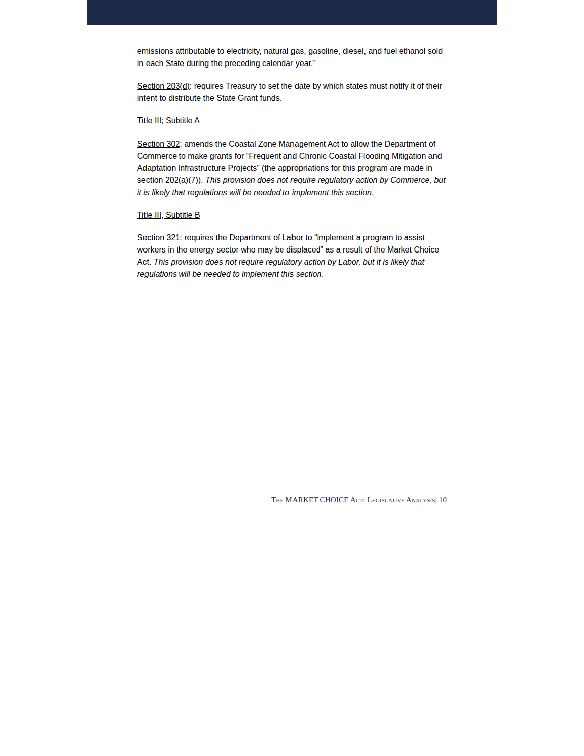emissions attributable to electricity, natural gas, gasoline, diesel, and fuel ethanol sold in each State during the preceding calendar year.”
Section 203(d): requires Treasury to set the date by which states must notify it of their intent to distribute the State Grant funds.
Title III; Subtitle A
Section 302: amends the Coastal Zone Management Act to allow the Department of Commerce to make grants for “Frequent and Chronic Coastal Flooding Mitigation and Adaptation Infrastructure Projects” (the appropriations for this program are made in section 202(a)(7)). This provision does not require regulatory action by Commerce, but it is likely that regulations will be needed to implement this section.
Title III, Subtitle B
Section 321: requires the Department of Labor to “implement a program to assist workers in the energy sector who may be displaced” as a result of the Market Choice Act. This provision does not require regulatory action by Labor, but it is likely that regulations will be needed to implement this section.
The MARKET CHOICE Act: Legislative Analysis| 10